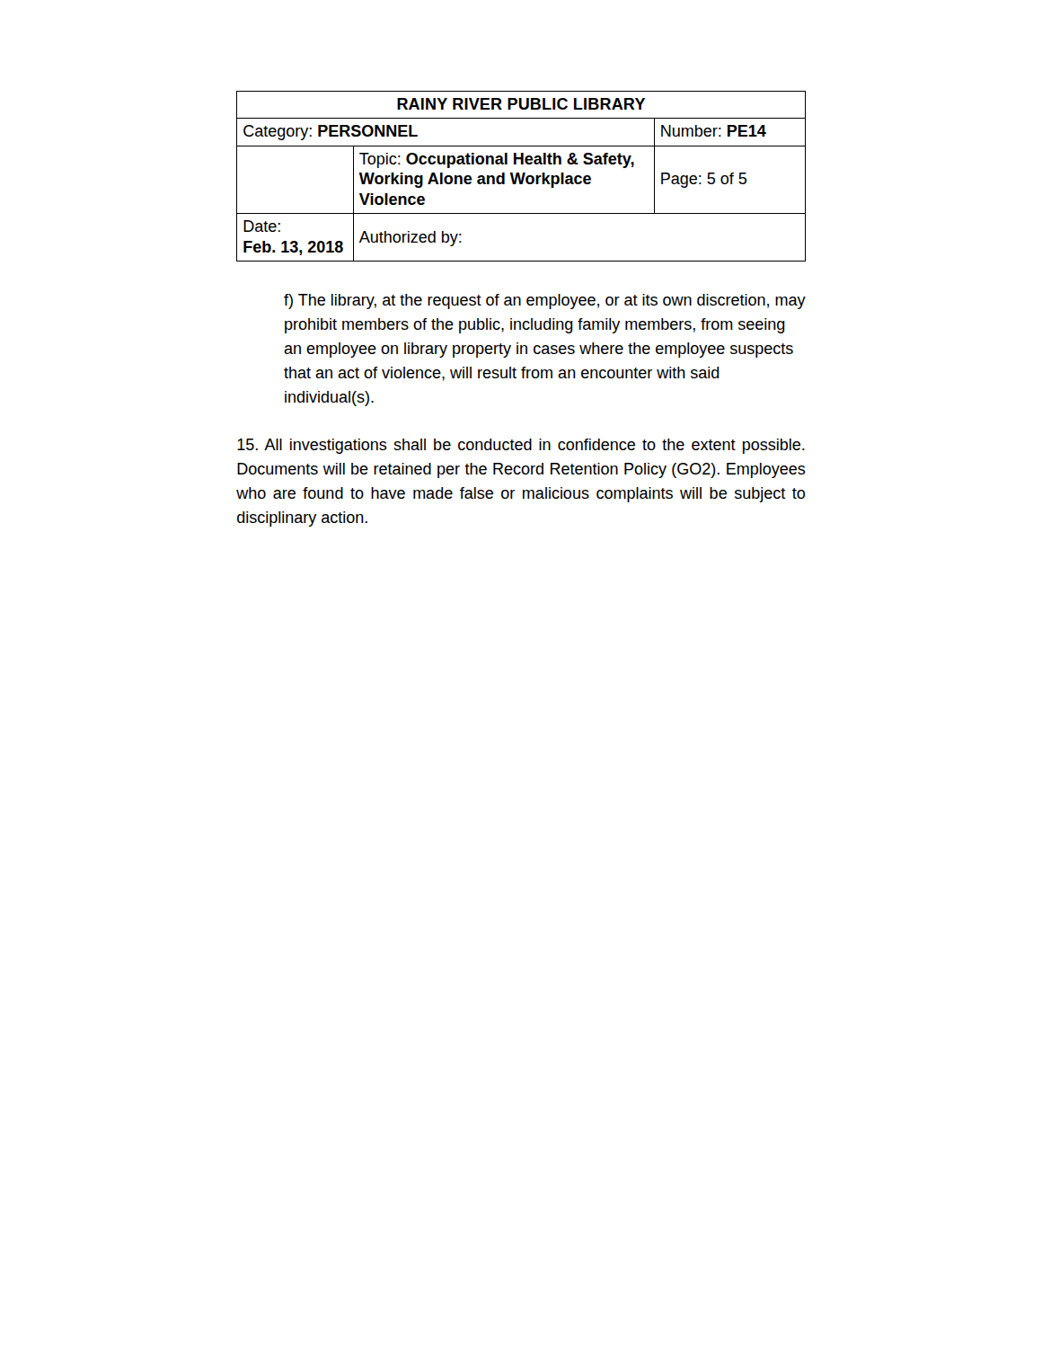| RAINY RIVER PUBLIC LIBRARY |
| Category: PERSONNEL | Number: PE14 |
| | Topic: Occupational Health & Safety, Working Alone and Workplace Violence | Page: 5 of 5 |
| Date: Feb. 13, 2018 | Authorized by: |
f) The library, at the request of an employee, or at its own discretion, may prohibit members of the public, including family members, from seeing an employee on library property in cases where the employee suspects that an act of violence, will result from an encounter with said individual(s).
15. All investigations shall be conducted in confidence to the extent possible. Documents will be retained per the Record Retention Policy (GO2). Employees who are found to have made false or malicious complaints will be subject to disciplinary action.